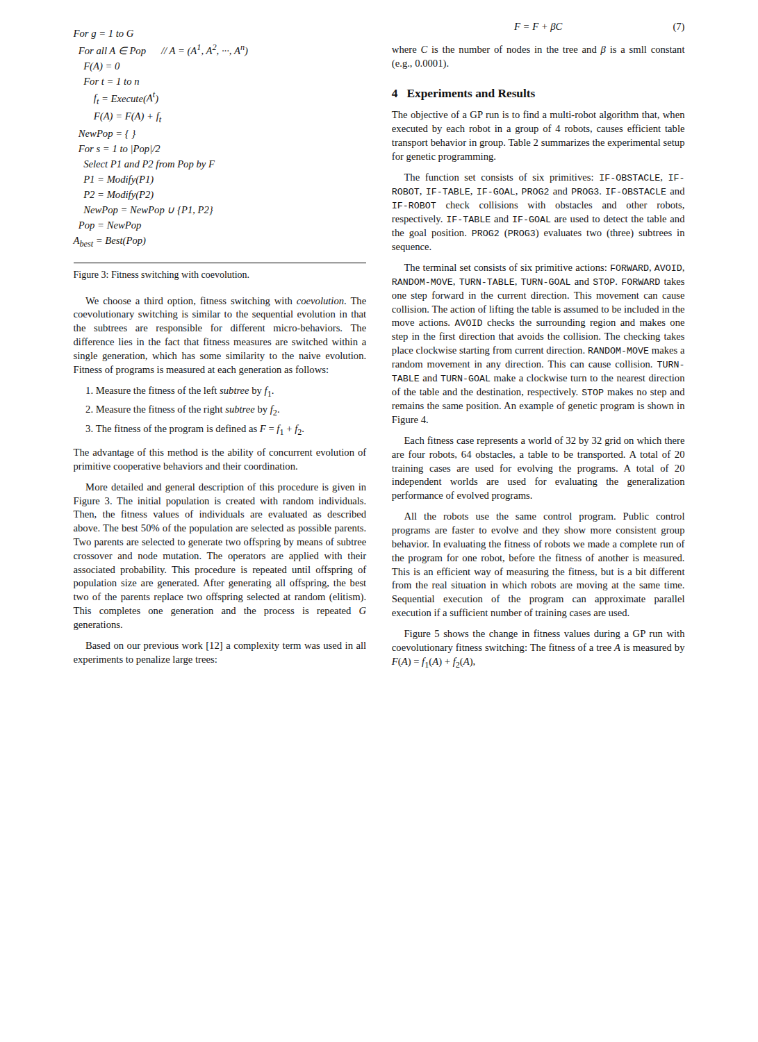For g = 1 to G
For all A ∈ Pop // A = (A1, A2, ···, An)
F(A) = 0
For t = 1 to n
ft = Execute(At)
F(A) = F(A) + ft
NewPop = { }
For s = 1 to |Pop|/2
Select P1 and P2 from Pop by F
P1 = Modify(P1)
P2 = Modify(P2)
NewPop = NewPop ∪ {P1, P2}
Pop = NewPop
Abest = Best(Pop)
Figure 3: Fitness switching with coevolution.
We choose a third option, fitness switching with coevolution. The coevolutionary switching is similar to the sequential evolution in that the subtrees are responsible for different micro-behaviors. The difference lies in the fact that fitness measures are switched within a single generation, which has some similarity to the naive evolution. Fitness of programs is measured at each generation as follows:
Measure the fitness of the left subtree by f1.
Measure the fitness of the right subtree by f2.
The fitness of the program is defined as F = f1 + f2.
The advantage of this method is the ability of concurrent evolution of primitive cooperative behaviors and their coordination.
More detailed and general description of this procedure is given in Figure 3. The initial population is created with random individuals. Then, the fitness values of individuals are evaluated as described above. The best 50% of the population are selected as possible parents. Two parents are selected to generate two offspring by means of subtree crossover and node mutation. The operators are applied with their associated probability. This procedure is repeated until offspring of population size are generated. After generating all offspring, the best two of the parents replace two offspring selected at random (elitism). This completes one generation and the process is repeated G generations.
Based on our previous work [12] a complexity term was used in all experiments to penalize large trees:
F = F + βC (7)
where C is the number of nodes in the tree and β is a smll constant (e.g., 0.0001).
4 Experiments and Results
The objective of a GP run is to find a multi-robot algorithm that, when executed by each robot in a group of 4 robots, causes efficient table transport behavior in group. Table 2 summarizes the experimental setup for genetic programming.
The function set consists of six primitives: IF-OBSTACLE, IF-ROBOT, IF-TABLE, IF-GOAL, PROG2 and PROG3. IF-OBSTACLE and IF-ROBOT check collisions with obstacles and other robots, respectively. IF-TABLE and IF-GOAL are used to detect the table and the goal position. PROG2 (PROG3) evaluates two (three) subtrees in sequence.
The terminal set consists of six primitive actions: FORWARD, AVOID, RANDOM-MOVE, TURN-TABLE, TURN-GOAL and STOP. FORWARD takes one step forward in the current direction. This movement can cause collision. The action of lifting the table is assumed to be included in the move actions. AVOID checks the surrounding region and makes one step in the first direction that avoids the collision. The checking takes place clockwise starting from current direction. RANDOM-MOVE makes a random movement in any direction. This can cause collision. TURN-TABLE and TURN-GOAL make a clockwise turn to the nearest direction of the table and the destination, respectively. STOP makes no step and remains the same position. An example of genetic program is shown in Figure 4.
Each fitness case represents a world of 32 by 32 grid on which there are four robots, 64 obstacles, a table to be transported. A total of 20 training cases are used for evolving the programs. A total of 20 independent worlds are used for evaluating the generalization performance of evolved programs.
All the robots use the same control program. Public control programs are faster to evolve and they show more consistent group behavior. In evaluating the fitness of robots we made a complete run of the program for one robot, before the fitness of another is measured. This is an efficient way of measuring the fitness, but is a bit different from the real situation in which robots are moving at the same time. Sequential execution of the program can approximate parallel execution if a sufficient number of training cases are used.
Figure 5 shows the change in fitness values during a GP run with coevolutionary fitness switching: The fitness of a tree A is measured by F(A) = f1(A) + f2(A),